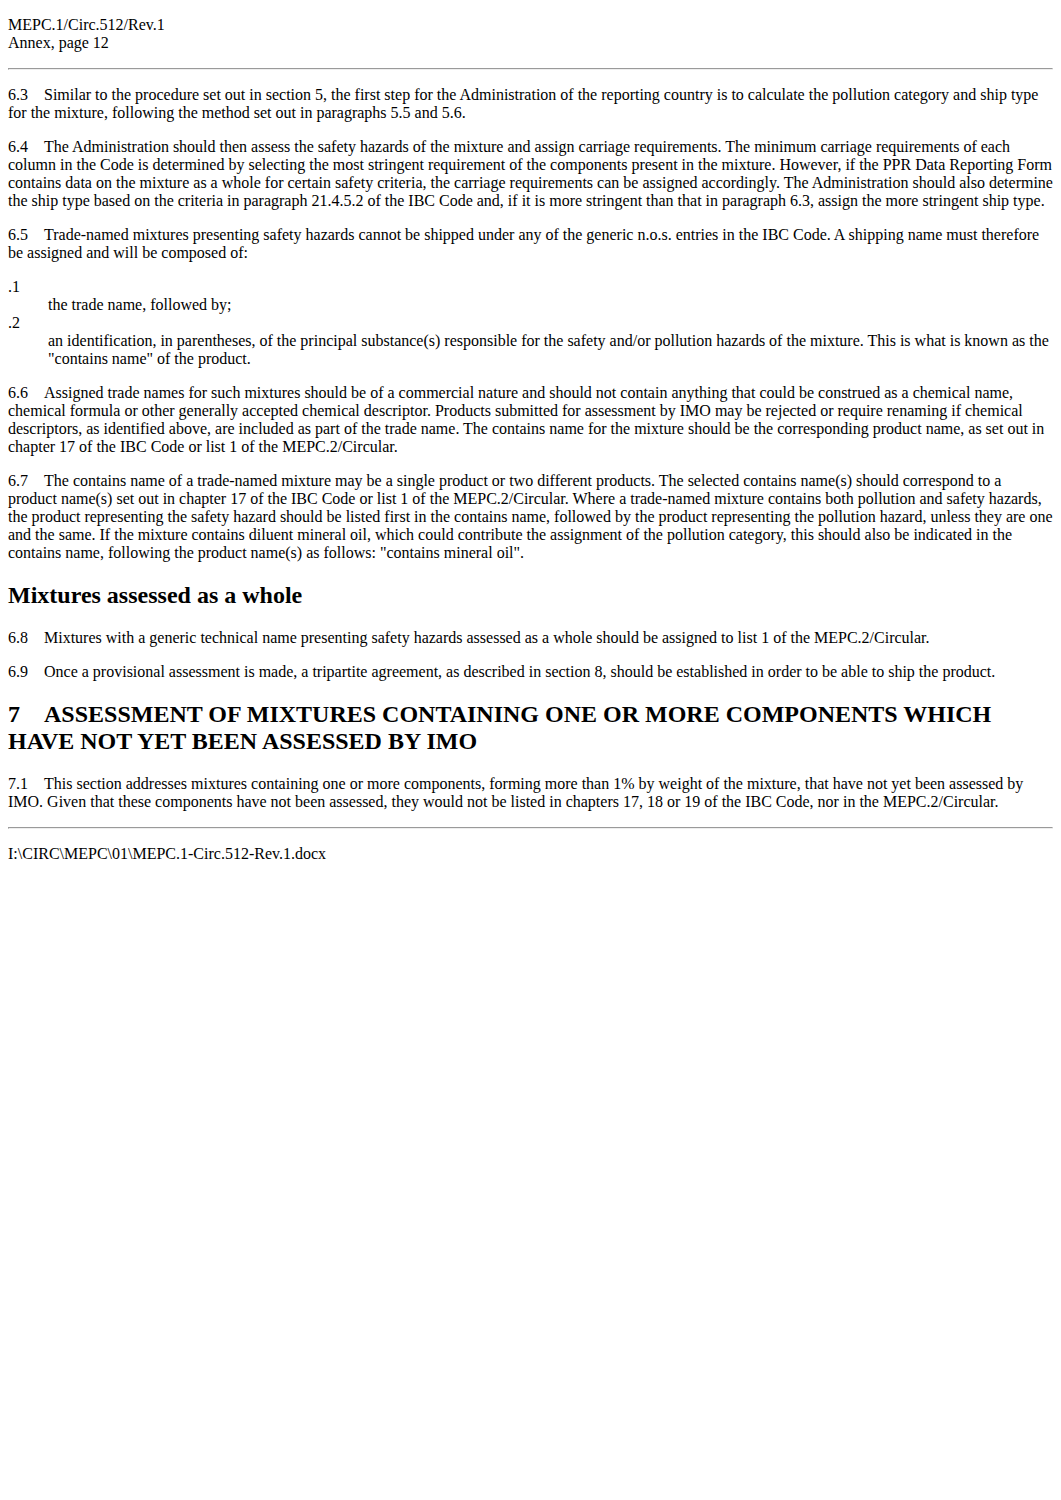MEPC.1/Circ.512/Rev.1
Annex, page 12
6.3 Similar to the procedure set out in section 5, the first step for the Administration of the reporting country is to calculate the pollution category and ship type for the mixture, following the method set out in paragraphs 5.5 and 5.6.
6.4 The Administration should then assess the safety hazards of the mixture and assign carriage requirements. The minimum carriage requirements of each column in the Code is determined by selecting the most stringent requirement of the components present in the mixture. However, if the PPR Data Reporting Form contains data on the mixture as a whole for certain safety criteria, the carriage requirements can be assigned accordingly. The Administration should also determine the ship type based on the criteria in paragraph 21.4.5.2 of the IBC Code and, if it is more stringent than that in paragraph 6.3, assign the more stringent ship type.
6.5 Trade-named mixtures presenting safety hazards cannot be shipped under any of the generic n.o.s. entries in the IBC Code. A shipping name must therefore be assigned and will be composed of:
.1
the trade name, followed by;
.2
an identification, in parentheses, of the principal substance(s) responsible for the safety and/or pollution hazards of the mixture. This is what is known as the "contains name" of the product.
6.6 Assigned trade names for such mixtures should be of a commercial nature and should not contain anything that could be construed as a chemical name, chemical formula or other generally accepted chemical descriptor. Products submitted for assessment by IMO may be rejected or require renaming if chemical descriptors, as identified above, are included as part of the trade name. The contains name for the mixture should be the corresponding product name, as set out in chapter 17 of the IBC Code or list 1 of the MEPC.2/Circular.
6.7 The contains name of a trade-named mixture may be a single product or two different products. The selected contains name(s) should correspond to a product name(s) set out in chapter 17 of the IBC Code or list 1 of the MEPC.2/Circular. Where a trade-named mixture contains both pollution and safety hazards, the product representing the safety hazard should be listed first in the contains name, followed by the product representing the pollution hazard, unless they are one and the same. If the mixture contains diluent mineral oil, which could contribute the assignment of the pollution category, this should also be indicated in the contains name, following the product name(s) as follows: "contains mineral oil".
Mixtures assessed as a whole
6.8 Mixtures with a generic technical name presenting safety hazards assessed as a whole should be assigned to list 1 of the MEPC.2/Circular.
6.9 Once a provisional assessment is made, a tripartite agreement, as described in section 8, should be established in order to be able to ship the product.
7 ASSESSMENT OF MIXTURES CONTAINING ONE OR MORE COMPONENTS WHICH HAVE NOT YET BEEN ASSESSED BY IMO
7.1 This section addresses mixtures containing one or more components, forming more than 1% by weight of the mixture, that have not yet been assessed by IMO. Given that these components have not been assessed, they would not be listed in chapters 17, 18 or 19 of the IBC Code, nor in the MEPC.2/Circular.
I:\CIRC\MEPC\01\MEPC.1-Circ.512-Rev.1.docx